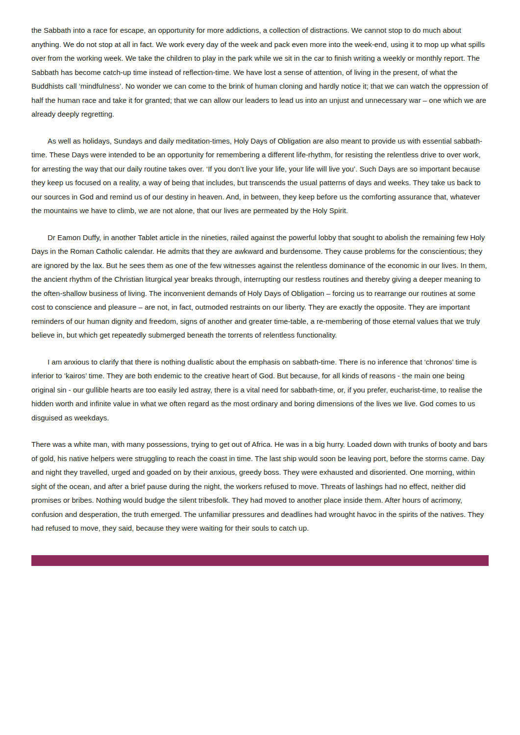the Sabbath into a race for escape, an opportunity for more addictions, a collection of distractions. We cannot stop to do much about anything. We do not stop at all in fact. We work every day of the week and pack even more into the week-end, using it to mop up what spills over from the working week. We take the children to play in the park while we sit in the car to finish writing a weekly or monthly report. The Sabbath has become catch-up time instead of reflection-time. We have lost a sense of attention, of living in the present, of what the Buddhists call ‘mindfulness’. No wonder we can come to the brink of human cloning and hardly notice it; that we can watch the oppression of half the human race and take it for granted; that we can allow our leaders to lead us into an unjust and unnecessary war – one which we are already deeply regretting.
As well as holidays, Sundays and daily meditation-times, Holy Days of Obligation are also meant to provide us with essential sabbath-time. These Days were intended to be an opportunity for remembering a different life-rhythm, for resisting the relentless drive to over work, for arresting the way that our daily routine takes over. ‘If you don’t live your life, your life will live you’. Such Days are so important because they keep us focused on a reality, a way of being that includes, but transcends the usual patterns of days and weeks. They take us back to our sources in God and remind us of our destiny in heaven. And, in between, they keep before us the comforting assurance that, whatever the mountains we have to climb, we are not alone, that our lives are permeated by the Holy Spirit.
Dr Eamon Duffy, in another Tablet article in the nineties, railed against the powerful lobby that sought to abolish the remaining few Holy Days in the Roman Catholic calendar. He admits that they are awkward and burdensome. They cause problems for the conscientious; they are ignored by the lax. But he sees them as one of the few witnesses against the relentless dominance of the economic in our lives. In them, the ancient rhythm of the Christian liturgical year breaks through, interrupting our restless routines and thereby giving a deeper meaning to the often-shallow business of living. The inconvenient demands of Holy Days of Obligation – forcing us to rearrange our routines at some cost to conscience and pleasure – are not, in fact, outmoded restraints on our liberty. They are exactly the opposite. They are important reminders of our human dignity and freedom, signs of another and greater time-table, a re-membering of those eternal values that we truly believe in, but which get repeatedly submerged beneath the torrents of relentless functionality.
I am anxious to clarify that there is nothing dualistic about the emphasis on sabbath-time. There is no inference that ‘chronos’ time is inferior to ‘kairos’ time. They are both endemic to the creative heart of God. But because, for all kinds of reasons - the main one being original sin - our gullible hearts are too easily led astray, there is a vital need for sabbath-time, or, if you prefer, eucharist-time, to realise the hidden worth and infinite value in what we often regard as the most ordinary and boring dimensions of the lives we live. God comes to us disguised as weekdays.
There was a white man, with many possessions, trying to get out of Africa. He was in a big hurry. Loaded down with trunks of booty and bars of gold, his native helpers were struggling to reach the coast in time. The last ship would soon be leaving port, before the storms came. Day and night they travelled, urged and goaded on by their anxious, greedy boss. They were exhausted and disoriented. One morning, within sight of the ocean, and after a brief pause during the night, the workers refused to move. Threats of lashings had no effect, neither did promises or bribes. Nothing would budge the silent tribesfolk. They had moved to another place inside them. After hours of acrimony, confusion and desperation, the truth emerged. The unfamiliar pressures and deadlines had wrought havoc in the spirits of the natives. They had refused to move, they said, because they were waiting for their souls to catch up.